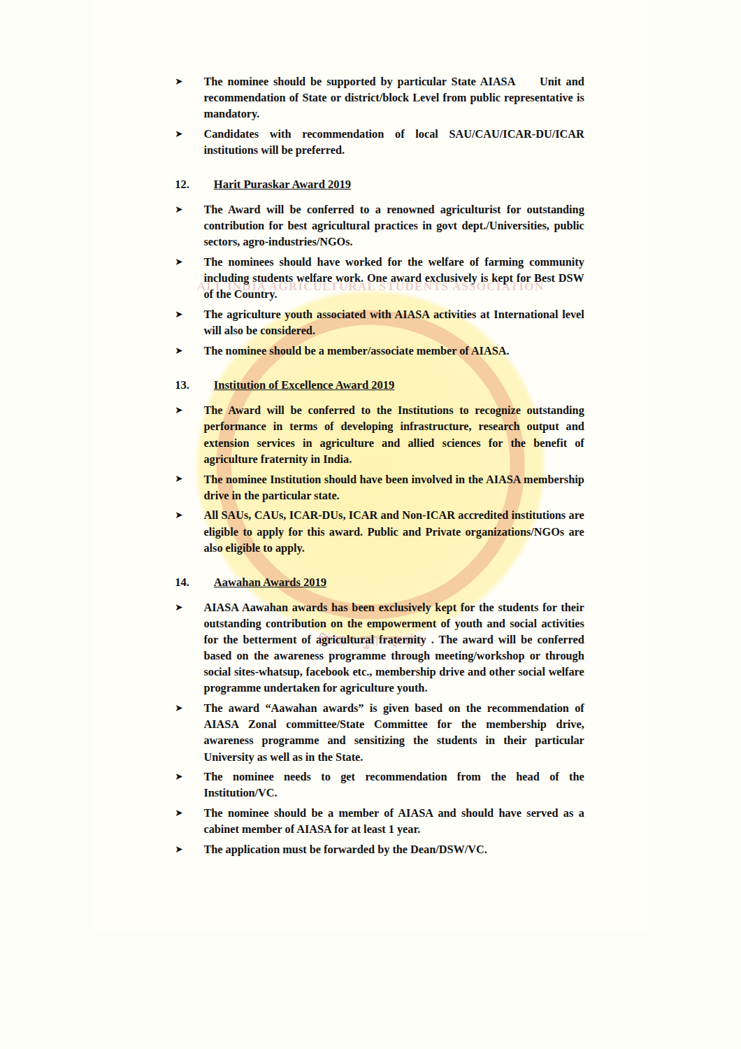ALL INDIA AGRICULTURAL STUDENTS ASSOCIATION
किसान युवा महासंघ
The nominee should be supported by particular State AIASA Unit and recommendation of State or district/block Level from public representative is mandatory.
Candidates with recommendation of local SAU/CAU/ICAR-DU/ICAR institutions will be preferred.
12. Harit Puraskar Award 2019
The Award will be conferred to a renowned agriculturist for outstanding contribution for best agricultural practices in govt dept./Universities, public sectors, agro-industries/NGOs.
The nominees should have worked for the welfare of farming community including students welfare work. One award exclusively is kept for Best DSW of the Country.
The agriculture youth associated with AIASA activities at International level will also be considered.
The nominee should be a member/associate member of AIASA.
13. Institution of Excellence Award 2019
The Award will be conferred to the Institutions to recognize outstanding performance in terms of developing infrastructure, research output and extension services in agriculture and allied sciences for the benefit of agriculture fraternity in India.
The nominee Institution should have been involved in the AIASA membership drive in the particular state.
All SAUs, CAUs, ICAR-DUs, ICAR and Non-ICAR accredited institutions are eligible to apply for this award. Public and Private organizations/NGOs are also eligible to apply.
14. Aawahan Awards 2019
AIASA Aawahan awards has been exclusively kept for the students for their outstanding contribution on the empowerment of youth and social activities for the betterment of agricultural fraternity . The award will be conferred based on the awareness programme through meeting/workshop or through social sites-whatsup, facebook etc., membership drive and other social welfare programme undertaken for agriculture youth.
The award “Aawahan awards” is given based on the recommendation of AIASA Zonal committee/State Committee for the membership drive, awareness programme and sensitizing the students in their particular University as well as in the State.
The nominee needs to get recommendation from the head of the Institution/VC.
The nominee should be a member of AIASA and should have served as a cabinet member of AIASA for at least 1 year.
The application must be forwarded by the Dean/DSW/VC.